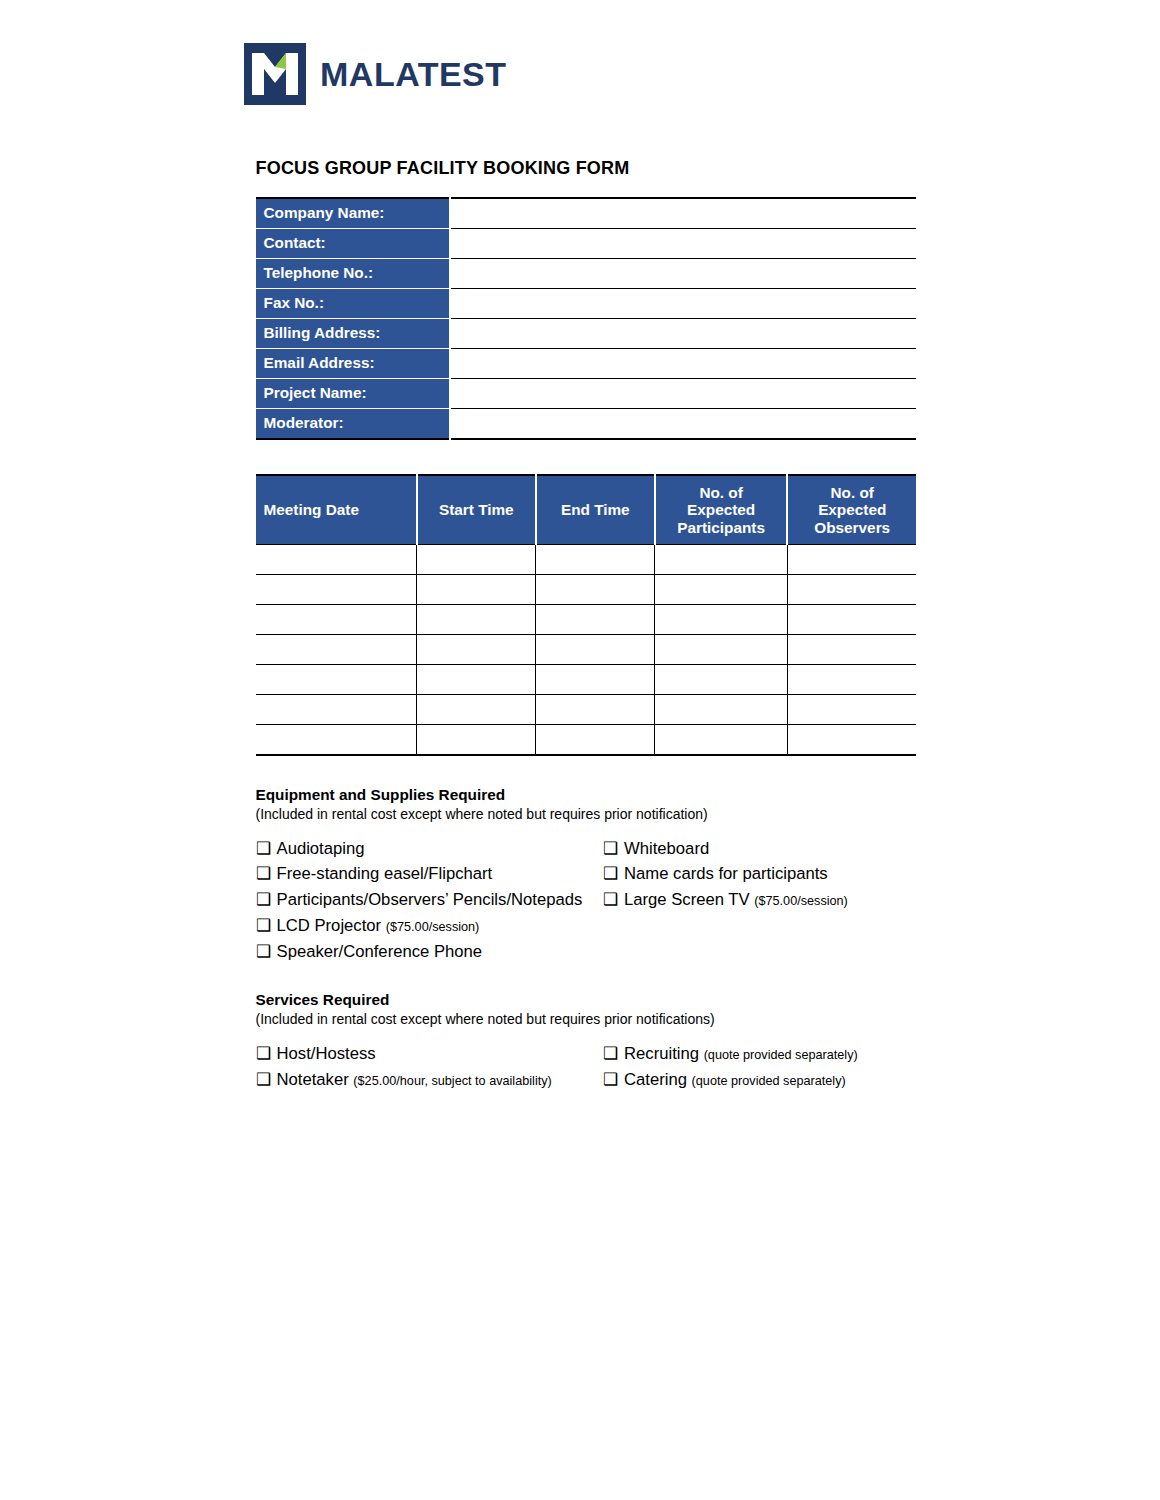MALATEST
FOCUS GROUP FACILITY BOOKING FORM
| Company Name: | |
| Contact: | |
| Telephone No.: | |
| Fax No.: | |
| Billing Address: | |
| Email Address: | |
| Project Name: | |
| Moderator: | |
| Meeting Date | Start Time | End Time | No. of Expected Participants | No. of Expected Observers |
| --- | --- | --- | --- | --- |
Equipment and Supplies Required
(Included in rental cost except where noted but requires prior notification)
❑Audiotaping
❑Free-standing easel/Flipchart
❑Participants/Observers’ Pencils/Notepads
❑LCD Projector ($75.00/session)
❑Speaker/Conference Phone
❑Whiteboard
❑Name cards for participants
❑Large Screen TV ($75.00/session)
Services Required
(Included in rental cost except where noted but requires prior notifications)
❑Host/Hostess
❑Notetaker ($25.00/hour, subject to availability)
❑Recruiting (quote provided separately)
❑Catering (quote provided separately)